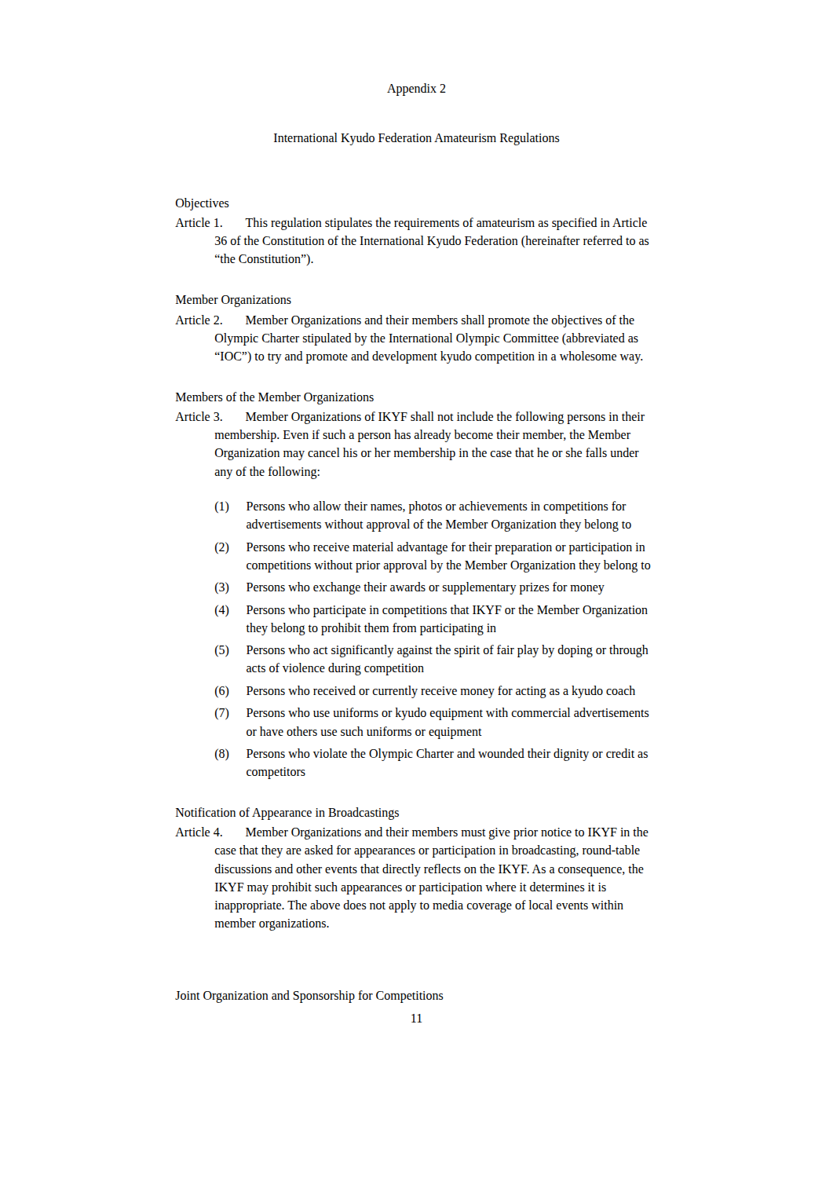Appendix 2
International Kyudo Federation Amateurism Regulations
Objectives
Article 1. This regulation stipulates the requirements of amateurism as specified in Article 36 of the Constitution of the International Kyudo Federation (hereinafter referred to as “the Constitution”).
Member Organizations
Article 2. Member Organizations and their members shall promote the objectives of the Olympic Charter stipulated by the International Olympic Committee (abbreviated as “IOC”) to try and promote and development kyudo competition in a wholesome way.
Members of the Member Organizations
Article 3. Member Organizations of IKYF shall not include the following persons in their membership. Even if such a person has already become their member, the Member Organization may cancel his or her membership in the case that he or she falls under any of the following:
(1) Persons who allow their names, photos or achievements in competitions for advertisements without approval of the Member Organization they belong to
(2) Persons who receive material advantage for their preparation or participation in competitions without prior approval by the Member Organization they belong to
(3) Persons who exchange their awards or supplementary prizes for money
(4) Persons who participate in competitions that IKYF or the Member Organization they belong to prohibit them from participating in
(5) Persons who act significantly against the spirit of fair play by doping or through acts of violence during competition
(6) Persons who received or currently receive money for acting as a kyudo coach
(7) Persons who use uniforms or kyudo equipment with commercial advertisements or have others use such uniforms or equipment
(8) Persons who violate the Olympic Charter and wounded their dignity or credit as competitors
Notification of Appearance in Broadcastings
Article 4. Member Organizations and their members must give prior notice to IKYF in the case that they are asked for appearances or participation in broadcasting, round-table discussions and other events that directly reflects on the IKYF. As a consequence, the IKYF may prohibit such appearances or participation where it determines it is inappropriate. The above does not apply to media coverage of local events within member organizations.
Joint Organization and Sponsorship for Competitions
11